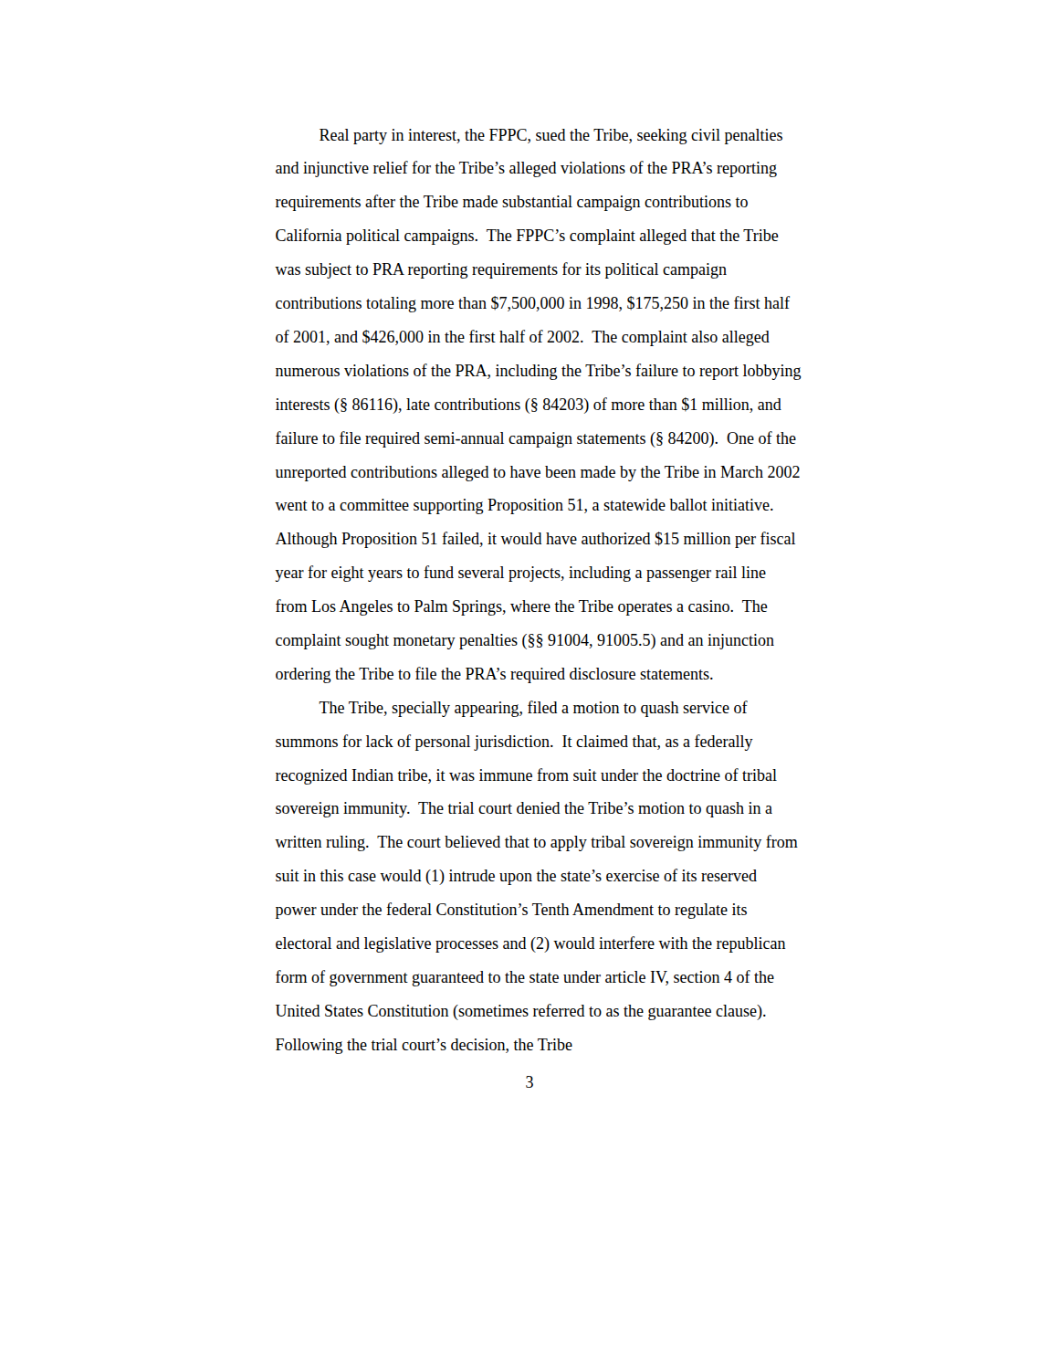Real party in interest, the FPPC, sued the Tribe, seeking civil penalties and injunctive relief for the Tribe’s alleged violations of the PRA’s reporting requirements after the Tribe made substantial campaign contributions to California political campaigns. The FPPC’s complaint alleged that the Tribe was subject to PRA reporting requirements for its political campaign contributions totaling more than $7,500,000 in 1998, $175,250 in the first half of 2001, and $426,000 in the first half of 2002. The complaint also alleged numerous violations of the PRA, including the Tribe’s failure to report lobbying interests (§ 86116), late contributions (§ 84203) of more than $1 million, and failure to file required semi-annual campaign statements (§ 84200). One of the unreported contributions alleged to have been made by the Tribe in March 2002 went to a committee supporting Proposition 51, a statewide ballot initiative. Although Proposition 51 failed, it would have authorized $15 million per fiscal year for eight years to fund several projects, including a passenger rail line from Los Angeles to Palm Springs, where the Tribe operates a casino. The complaint sought monetary penalties (§§ 91004, 91005.5) and an injunction ordering the Tribe to file the PRA’s required disclosure statements.
The Tribe, specially appearing, filed a motion to quash service of summons for lack of personal jurisdiction. It claimed that, as a federally recognized Indian tribe, it was immune from suit under the doctrine of tribal sovereign immunity. The trial court denied the Tribe’s motion to quash in a written ruling. The court believed that to apply tribal sovereign immunity from suit in this case would (1) intrude upon the state’s exercise of its reserved power under the federal Constitution’s Tenth Amendment to regulate its electoral and legislative processes and (2) would interfere with the republican form of government guaranteed to the state under article IV, section 4 of the United States Constitution (sometimes referred to as the guarantee clause). Following the trial court’s decision, the Tribe
3